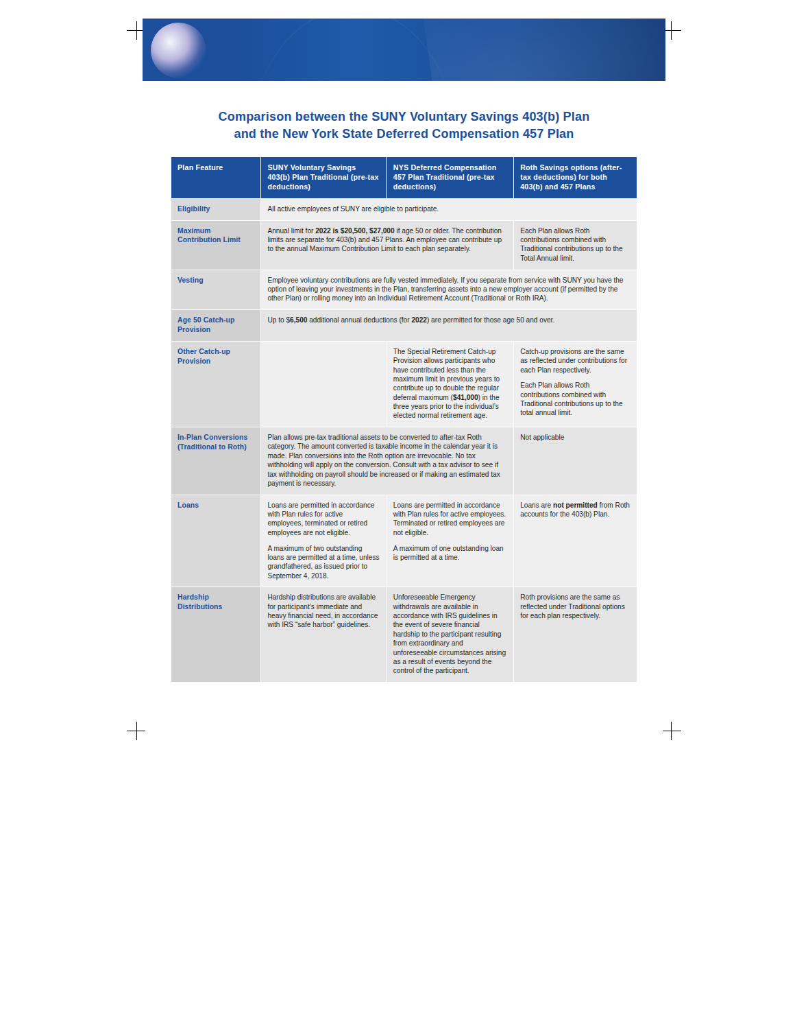Comparison between the SUNY Voluntary Savings 403(b) Plan
and the New York State Deferred Compensation 457 Plan
| Plan Feature | SUNY Voluntary Savings 403(b) Plan Traditional (pre-tax deductions) | NYS Deferred Compensation 457 Plan Traditional (pre-tax deductions) | Roth Savings options (after-tax deductions) for both 403(b) and 457 Plans |
| --- | --- | --- | --- |
| Eligibility | All active employees of SUNY are eligible to participate. |
| Maximum Contribution Limit | Annual limit for 2022 is $20,500, $27,000 if age 50 or older. The contribution limits are separate for 403(b) and 457 Plans. An employee can contribute up to the annual Maximum Contribution Limit to each plan separately. | Each Plan allows Roth contributions combined with Traditional contributions up to the Total Annual limit. |
| Vesting | Employee voluntary contributions are fully vested immediately. If you separate from service with SUNY you have the option of leaving your investments in the Plan, transferring assets into a new employer account (if permitted by the other Plan) or rolling money into an Individual Retirement Account (Traditional or Roth IRA). |
| Age 50 Catch-up Provision | Up to $ 6,500 additional annual deductions (for 2022 ) are permitted for those age 50 and over. |
| Other Catch-up Provision | | The Special Retirement Catch-up Provision allows participants who have contributed less than the maximum limit in previous years to contribute up to double the regular deferral maximum ( $41,000 ) in the three years prior to the individual’s elected normal retirement age. | Catch-up provisions are the same as reflected under contributions for each Plan respectively. Each Plan allows Roth contributions combined with Traditional contributions up to the total annual limit. |
| In-Plan Conversions (Traditional to Roth) | Plan allows pre-tax traditional assets to be converted to after-tax Roth category. The amount converted is taxable income in the calendar year it is made. Plan conversions into the Roth option are irrevocable. No tax withholding will apply on the conversion. Consult with a tax advisor to see if tax withholding on payroll should be increased or if making an estimated tax payment is necessary. | Not applicable |
| Loans | Loans are permitted in accordance with Plan rules for active employees, terminated or retired employees are not eligible. A maximum of two outstanding loans are permitted at a time, unless grandfathered, as issued prior to September 4, 2018. | Loans are permitted in accordance with Plan rules for active employees. Terminated or retired employees are not eligible. A maximum of one outstanding loan is permitted at a time. | Loans are not permitted from Roth accounts for the 403(b) Plan. |
| Hardship Distributions | Hardship distributions are available for participant’s immediate and heavy financial need, in accordance with IRS “safe harbor” guidelines. | Unforeseeable Emergency withdrawals are available in accordance with IRS guidelines in the event of severe financial hardship to the participant resulting from extraordinary and unforeseeable circumstances arising as a result of events beyond the control of the participant. | Roth provisions are the same as reflected under Traditional options for each plan respectively. |